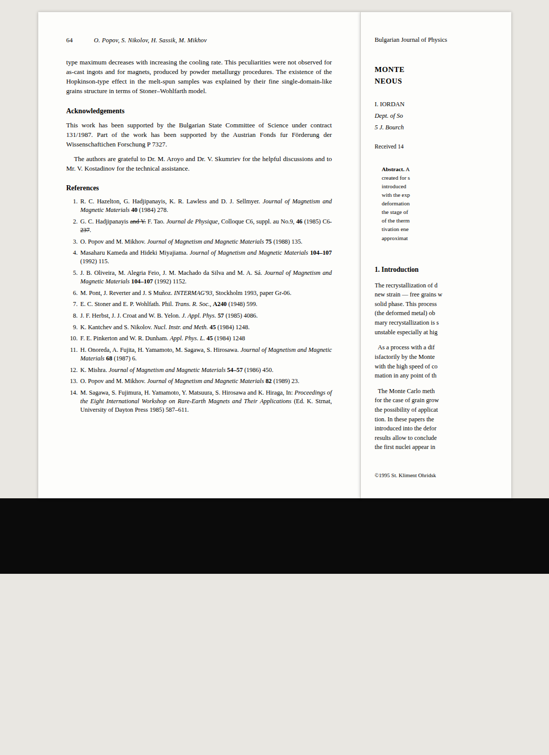64 O. Popov, S. Nikolov, H. Sassik, M. Mikhov
type maximum decreases with increasing the cooling rate. This peculiarities were not observed for as-cast ingots and for magnets, produced by powder metallurgy procedures. The existence of the Hopkinson-type effect in the melt-spun samples was explained by their fine single-domain-like grains structure in terms of Stoner–Wohlfarth model.
Acknowledgements
This work has been supported by the Bulgarian State Committee of Science under contract 131/1987. Part of the work has been supported by the Austrian Fonds fur Förderung der Wissenschaftichen Forschung P 7327.
The authors are grateful to Dr. M. Aroyo and Dr. V. Skumriev for the helpful discussions and to Mr. V. Kostadinov for the technical assistance.
References
R. C. Hazelton, G. Hadjipanayis, K. R. Lawless and D. J. Sellmyer. Journal of Magnetism and Magnetic Materials 40 (1984) 278.
G. C. Hadjipanayis and Y. F. Tao. Journal de Physique, Colloque C6, suppl. au No.9, 46 (1985) C6-237.
O. Popov and M. Mikhov. Journal of Magnetism and Magnetic Materials 75 (1988) 135.
Masaharu Kameda and Hideki Miyajiama. Journal of Magnetism and Magnetic Materials 104–107 (1992) 115.
J. B. Oliveira, M. Alegria Feio, J. M. Machado da Silva and M. A. Sá. Journal of Magnetism and Magnetic Materials 104–107 (1992) 1152.
M. Pont, J. Reverter and J. S Muñoz. INTERMAG'93, Stockholm 1993, paper Gr-06.
E. C. Stoner and E. P. Wohlfath. Phil. Trans. R. Soc., A240 (1948) 599.
J. F. Herbst, J. J. Croat and W. B. Yelon. J. Appl. Phys. 57 (1985) 4086.
K. Kantchev and S. Nikolov. Nucl. Instr. and Meth. 45 (1984) 1248.
F. E. Pinkerton and W. R. Dunham. Appl. Phys. L. 45 (1984) 1248
H. Onoreda, A. Fujita, H. Yamamoto, M. Sagawa, S. Hirosawa. Journal of Magnetism and Magnetic Materials 68 (1987) 6.
K. Mishra. Journal of Magnetism and Magnetic Materials 54–57 (1986) 450.
O. Popov and M. Mikhov. Journal of Magnetism and Magnetic Materials 82 (1989) 23.
M. Sagawa, S. Fujimura, H. Yamamoto, Y. Matsuura, S. Hirosawa and K. Hiraga, In: Proceedings of the Eight International Workshop on Rare-Earth Magnets and Their Applications (Ed. K. Strnat, University of Dayton Press 1985) 587–611.
Bulgarian Journal of Physics
MONTE
NEOUS
I. IORDAN
Dept. of So
5 J. Bourch
Received 14
Abstract. A
created for s
introduced
with the exp
deformation
the stage of
of the therm
tivation ene
approximat
1. Introduction
The recrystallization of d
new strain — free grains w
solid phase. This process
(the deformed metal) ob
mary recrystallization is s
unstable especially at hig
As a process with a dif
isfactorily by the Monte
with the high speed of co
mation in any point of th
The Monte Carlo meth
for the case of grain grow
the possibility of applicat
tion. In these papers the
introduced into the defor
results allow to conclude
the first nuclei appear in
©1995 St. Kliment Ohridsk